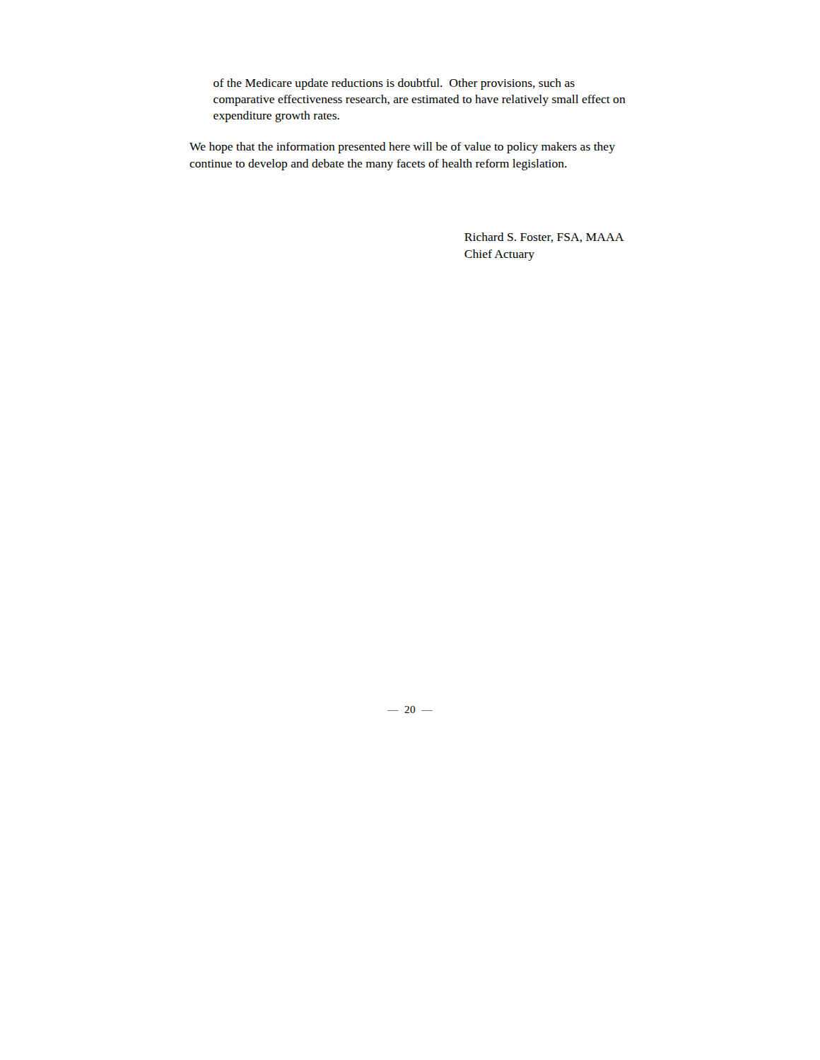of the Medicare update reductions is doubtful. Other provisions, such as comparative effectiveness research, are estimated to have relatively small effect on expenditure growth rates.
We hope that the information presented here will be of value to policy makers as they continue to develop and debate the many facets of health reform legislation.
Richard S. Foster, FSA, MAAA
Chief Actuary
— 20 —